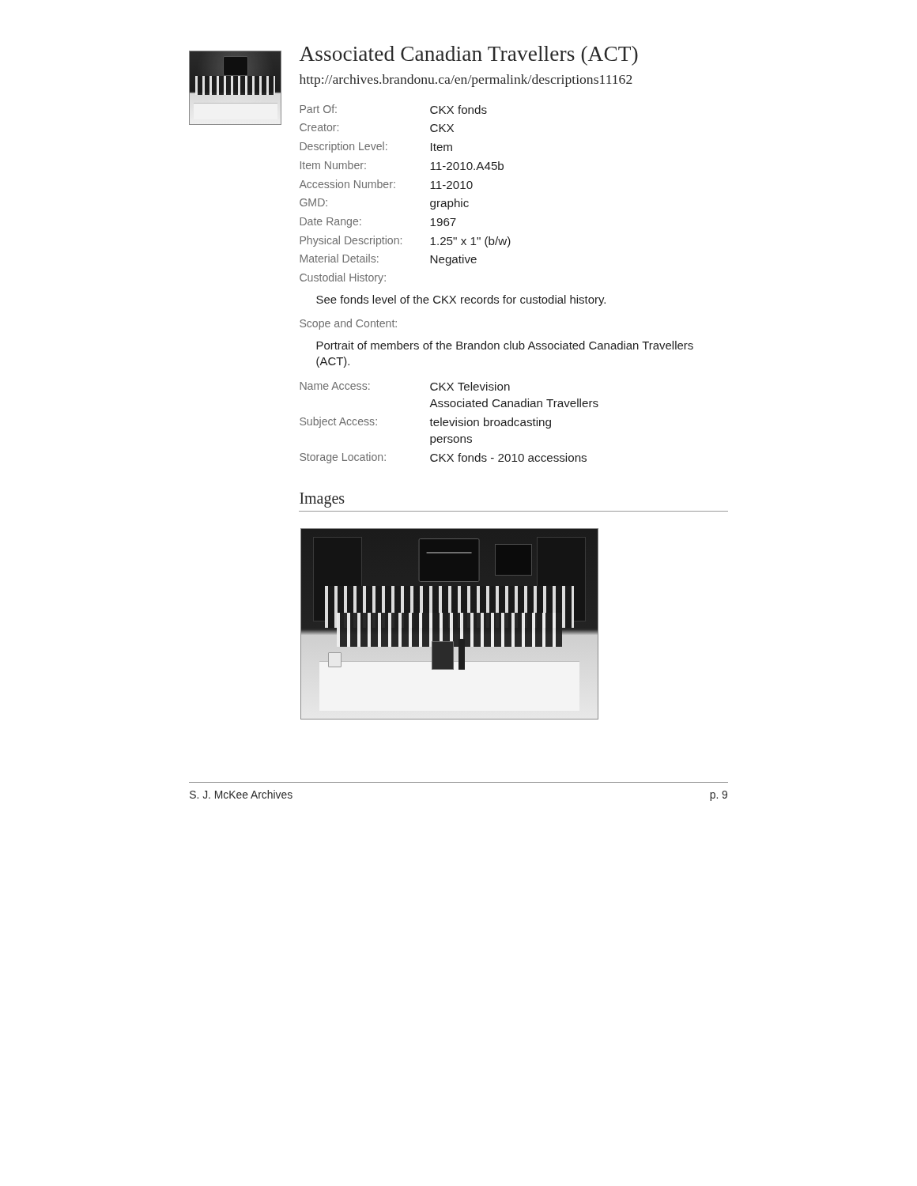Associated Canadian Travellers (ACT)
http://archives.brandonu.ca/en/permalink/descriptions11162
| Part Of: | CKX fonds |
| Creator: | CKX |
| Description Level: | Item |
| Item Number: | 11-2010.A45b |
| Accession Number: | 11-2010 |
| GMD: | graphic |
| Date Range: | 1967 |
| Physical Description: | 1.25" x 1" (b/w) |
| Material Details: | Negative |
| Custodial History: |
| See fonds level of the CKX records for custodial history. |
| Scope and Content: |
| Portrait of members of the Brandon club Associated Canadian Travellers (ACT). |
| Name Access: | CKX Television Associated Canadian Travellers |
| Subject Access: | television broadcasting persons |
| Storage Location: | CKX fonds - 2010 accessions |
Images
S. J. McKee Archives p. 9